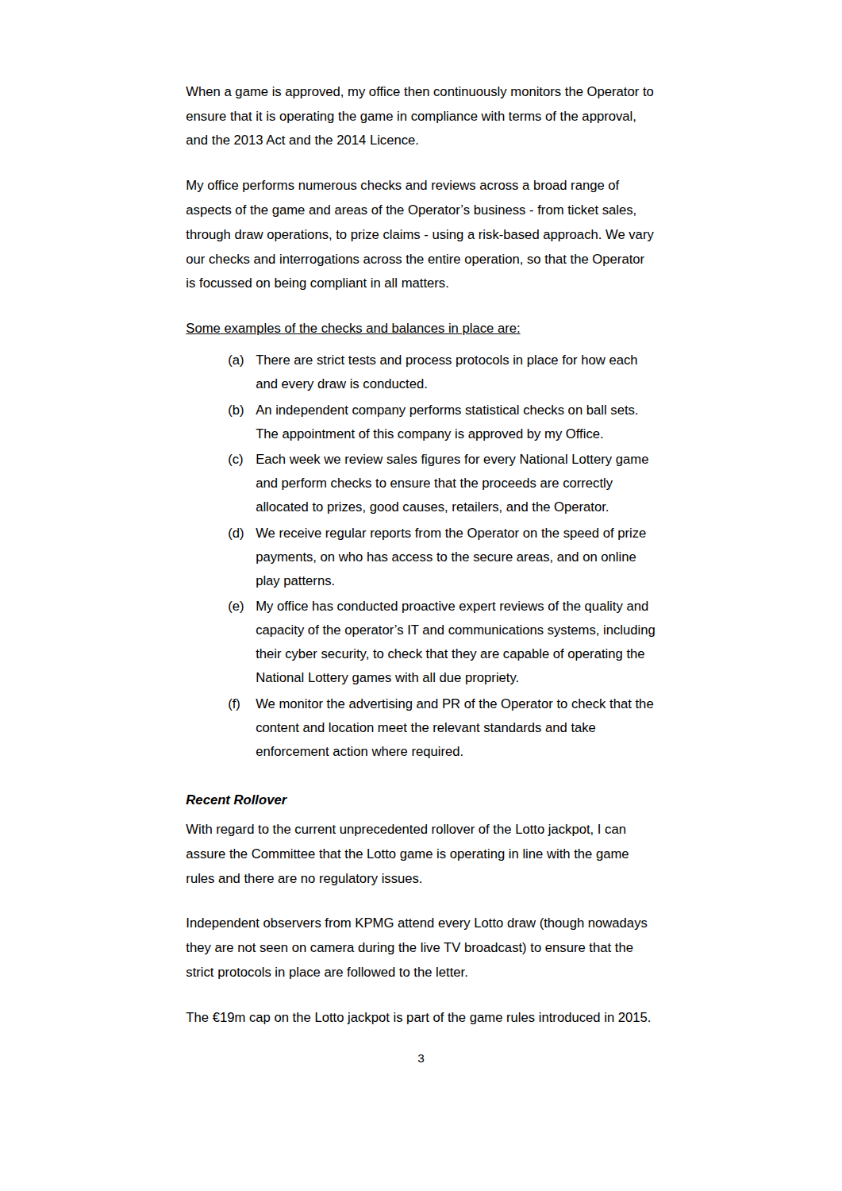When a game is approved, my office then continuously monitors the Operator to ensure that it is operating the game in compliance with terms of the approval, and the 2013 Act and the 2014 Licence.
My office performs numerous checks and reviews across a broad range of aspects of the game and areas of the Operator’s business - from ticket sales, through draw operations, to prize claims - using a risk-based approach. We vary our checks and interrogations across the entire operation, so that the Operator is focussed on being compliant in all matters.
Some examples of the checks and balances in place are:
(a) There are strict tests and process protocols in place for how each and every draw is conducted.
(b) An independent company performs statistical checks on ball sets. The appointment of this company is approved by my Office.
(c) Each week we review sales figures for every National Lottery game and perform checks to ensure that the proceeds are correctly allocated to prizes, good causes, retailers, and the Operator.
(d) We receive regular reports from the Operator on the speed of prize payments, on who has access to the secure areas, and on online play patterns.
(e) My office has conducted proactive expert reviews of the quality and capacity of the operator’s IT and communications systems, including their cyber security, to check that they are capable of operating the National Lottery games with all due propriety.
(f) We monitor the advertising and PR of the Operator to check that the content and location meet the relevant standards and take enforcement action where required.
Recent Rollover
With regard to the current unprecedented rollover of the Lotto jackpot, I can assure the Committee that the Lotto game is operating in line with the game rules and there are no regulatory issues.
Independent observers from KPMG attend every Lotto draw (though nowadays they are not seen on camera during the live TV broadcast) to ensure that the strict protocols in place are followed to the letter.
The €19m cap on the Lotto jackpot is part of the game rules introduced in 2015.
3